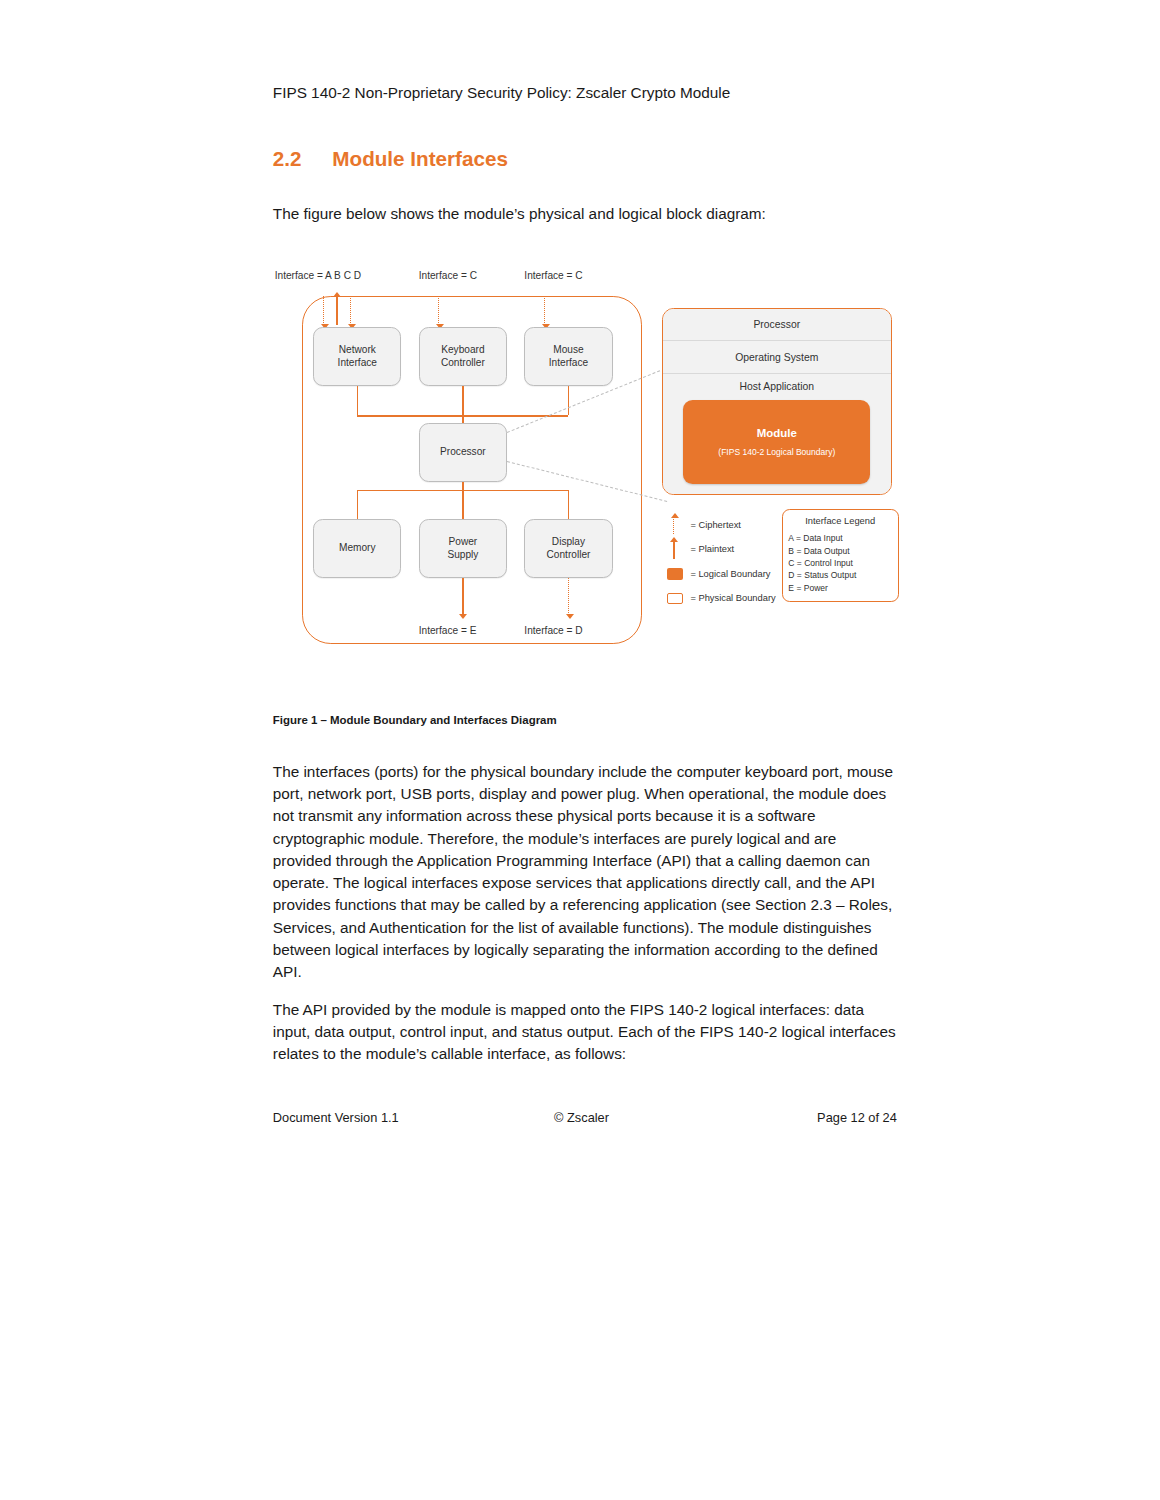FIPS 140-2 Non-Proprietary Security Policy: Zscaler Crypto Module
2.2 Module Interfaces
The figure below shows the module’s physical and logical block diagram:
Interface = A B C D
Interface = C
Interface = C
Network
Interface
Keyboard
Controller
Mouse
Interface
Processor
Memory
Power
Supply
Display
Controller
Interface = E
Interface = D
Processor
Operating System
Host Application
Module
(FIPS 140-2 Logical Boundary)
= Ciphertext
= Plaintext
= Logical Boundary
= Physical Boundary
Interface Legend
A = Data Input
B = Data Output
C = Control Input
D = Status Output
E = Power
Figure 1 – Module Boundary and Interfaces Diagram
The interfaces (ports) for the physical boundary include the computer keyboard port, mouse port, network port, USB ports, display and power plug. When operational, the module does not transmit any information across these physical ports because it is a software cryptographic module. Therefore, the module’s interfaces are purely logical and are provided through the Application Programming Interface (API) that a calling daemon can operate. The logical interfaces expose services that applications directly call, and the API provides functions that may be called by a referencing application (see Section 2.3 – Roles, Services, and Authentication for the list of available functions). The module distinguishes between logical interfaces by logically separating the information according to the defined API.
The API provided by the module is mapped onto the FIPS 140-2 logical interfaces: data input, data output, control input, and status output. Each of the FIPS 140-2 logical interfaces relates to the module’s callable interface, as follows:
Document Version 1.1
© Zscaler
Page 12 of 24